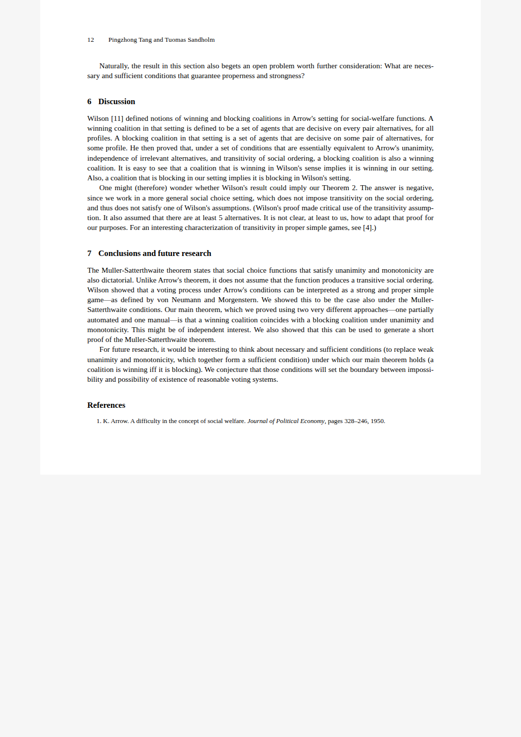12 Pingzhong Tang and Tuomas Sandholm
Naturally, the result in this section also begets an open problem worth further consideration: What are necessary and sufficient conditions that guarantee properness and strongness?
6 Discussion
Wilson [11] defined notions of winning and blocking coalitions in Arrow's setting for social-welfare functions. A winning coalition in that setting is defined to be a set of agents that are decisive on every pair alternatives, for all profiles. A blocking coalition in that setting is a set of agents that are decisive on some pair of alternatives, for some profile. He then proved that, under a set of conditions that are essentially equivalent to Arrow's unanimity, independence of irrelevant alternatives, and transitivity of social ordering, a blocking coalition is also a winning coalition. It is easy to see that a coalition that is winning in Wilson's sense implies it is winning in our setting. Also, a coalition that is blocking in our setting implies it is blocking in Wilson's setting.
One might (therefore) wonder whether Wilson's result could imply our Theorem 2. The answer is negative, since we work in a more general social choice setting, which does not impose transitivity on the social ordering, and thus does not satisfy one of Wilson's assumptions. (Wilson's proof made critical use of the transitivity assumption. It also assumed that there are at least 5 alternatives. It is not clear, at least to us, how to adapt that proof for our purposes. For an interesting characterization of transitivity in proper simple games, see [4].)
7 Conclusions and future research
The Muller-Satterthwaite theorem states that social choice functions that satisfy unanimity and monotonicity are also dictatorial. Unlike Arrow's theorem, it does not assume that the function produces a transitive social ordering. Wilson showed that a voting process under Arrow's conditions can be interpreted as a strong and proper simple game—as defined by von Neumann and Morgenstern. We showed this to be the case also under the Muller-Satterthwaite conditions. Our main theorem, which we proved using two very different approaches—one partially automated and one manual—is that a winning coalition coincides with a blocking coalition under unanimity and monotonicity. This might be of independent interest. We also showed that this can be used to generate a short proof of the Muller-Satterthwaite theorem.
For future research, it would be interesting to think about necessary and sufficient conditions (to replace weak unanimity and monotonicity, which together form a sufficient condition) under which our main theorem holds (a coalition is winning iff it is blocking). We conjecture that those conditions will set the boundary between impossibility and possibility of existence of reasonable voting systems.
References
K. Arrow. A difficulty in the concept of social welfare. Journal of Political Economy, pages 328–246, 1950.